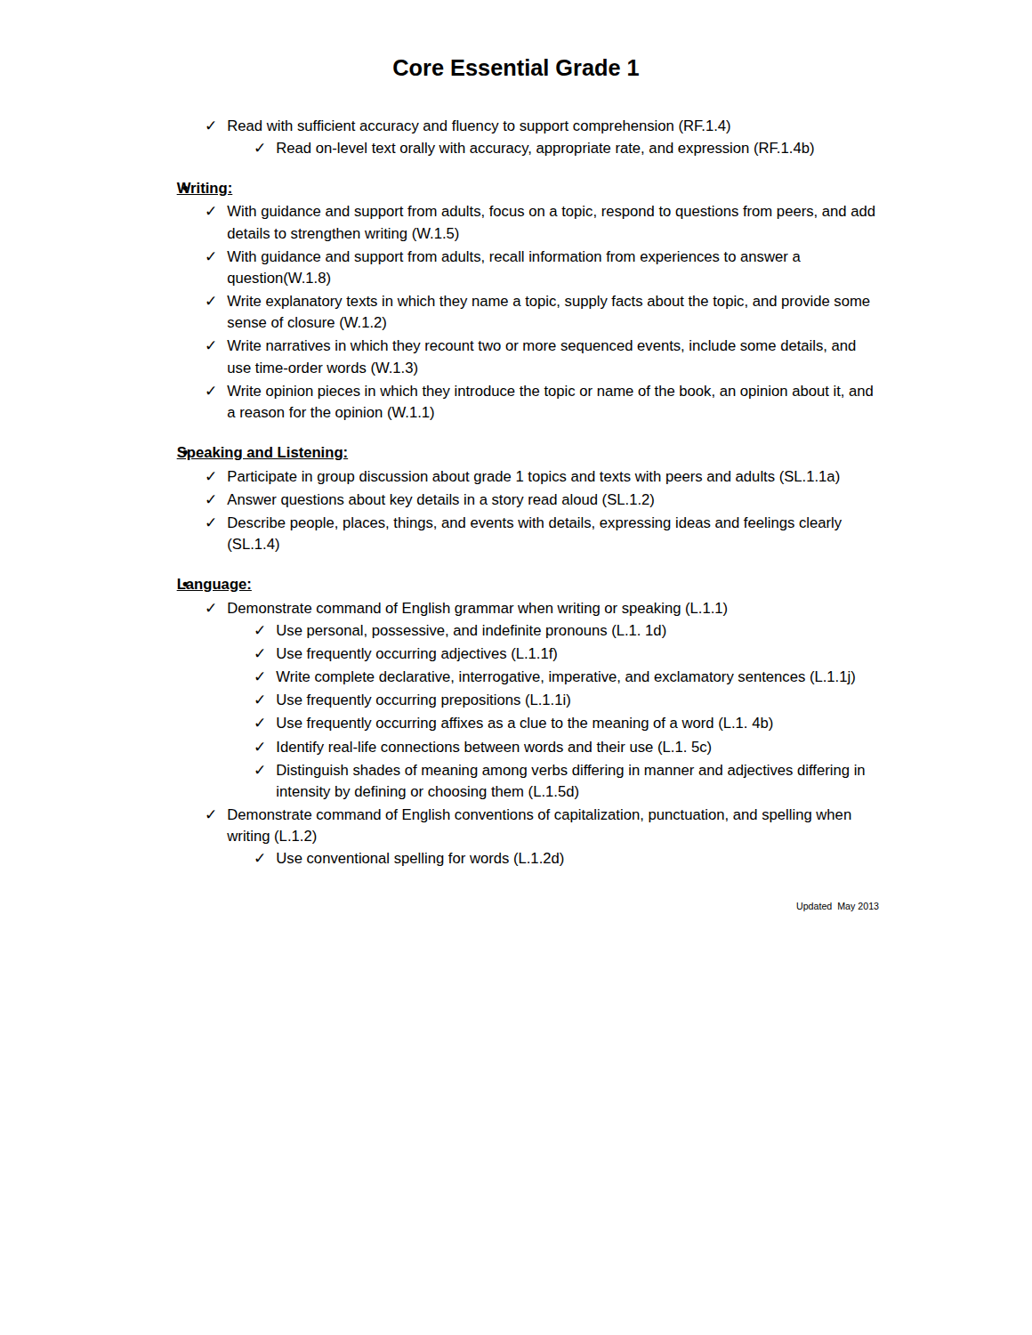Core Essential Grade 1
Read with sufficient accuracy and fluency to support comprehension (RF.1.4)
Read on-level text orally with accuracy, appropriate rate, and expression (RF.1.4b)
Writing:
With guidance and support from adults, focus on a topic, respond to questions from peers, and add details to strengthen writing (W.1.5)
With guidance and support from adults, recall information from experiences to answer a question(W.1.8)
Write explanatory texts in which they name a topic, supply facts about the topic, and provide some sense of closure (W.1.2)
Write narratives in which they recount two or more sequenced events, include some details, and use time-order words (W.1.3)
Write opinion pieces in which they introduce the topic or name of the book, an opinion about it, and a reason for the opinion (W.1.1)
Speaking and Listening:
Participate in group discussion about grade 1 topics and texts with peers and adults (SL.1.1a)
Answer questions about key details in a story read aloud (SL.1.2)
Describe people, places, things, and events with details, expressing ideas and feelings clearly (SL.1.4)
Language:
Demonstrate command of English grammar when writing or speaking (L.1.1)
Use personal, possessive, and indefinite pronouns (L.1. 1d)
Use frequently occurring adjectives (L.1.1f)
Write complete declarative, interrogative, imperative, and exclamatory sentences (L.1.1j)
Use frequently occurring prepositions (L.1.1i)
Use frequently occurring affixes as a clue to the meaning of a word (L.1. 4b)
Identify real-life connections between words and their use (L.1. 5c)
Distinguish shades of meaning among verbs differing in manner and adjectives differing in intensity by defining or choosing them (L.1.5d)
Demonstrate command of English conventions of capitalization, punctuation, and spelling when writing (L.1.2)
Use conventional spelling for words (L.1.2d)
Updated May 2013